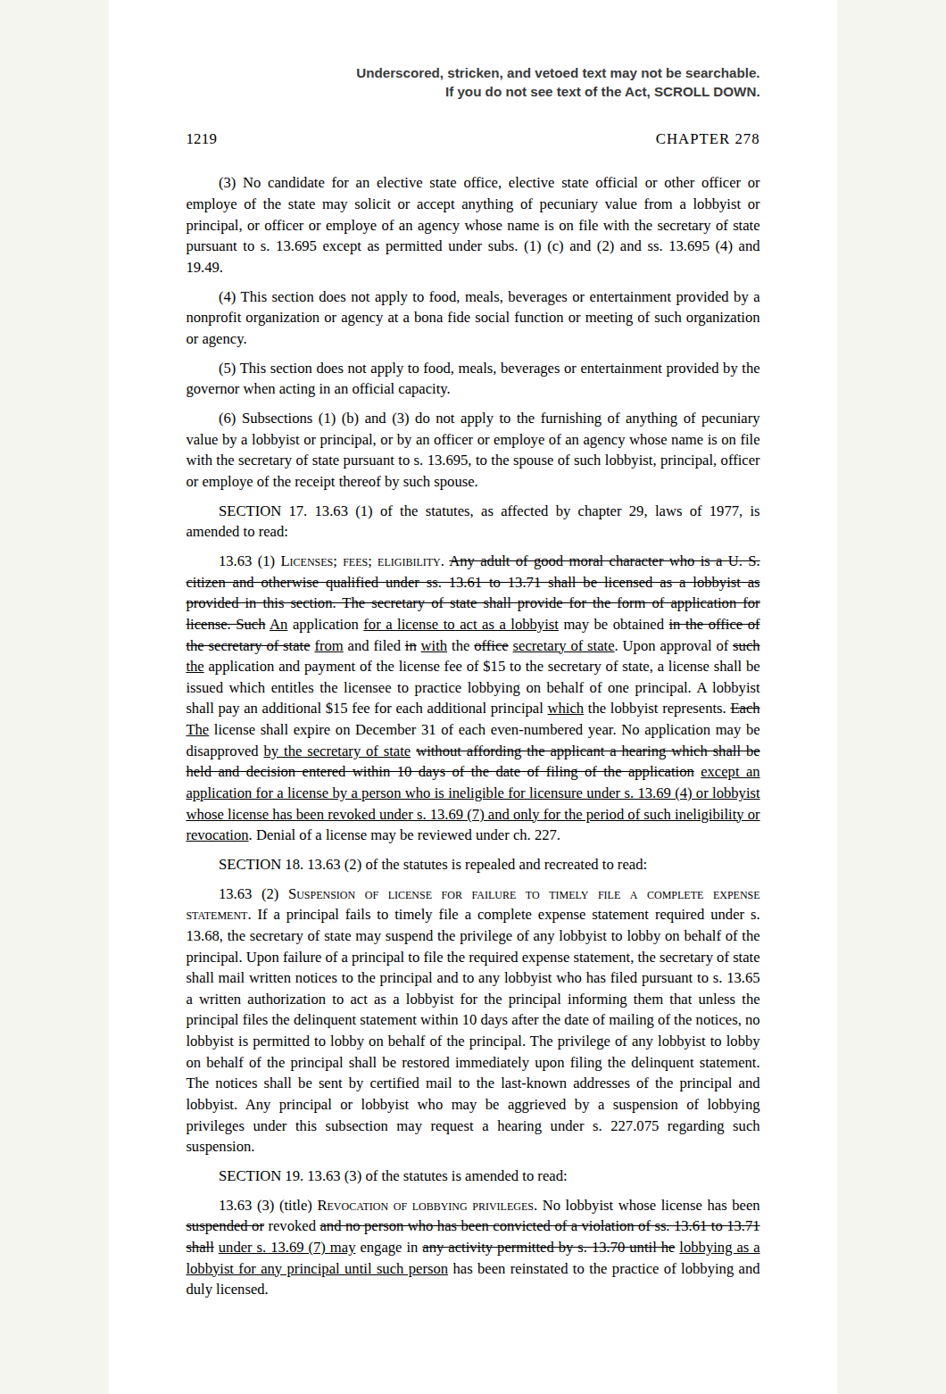Underscored, stricken, and vetoed text may not be searchable.
If you do not see text of the Act, SCROLL DOWN.
1219 CHAPTER 278
(3) No candidate for an elective state office, elective state official or other officer or employe of the state may solicit or accept anything of pecuniary value from a lobbyist or principal, or officer or employe of an agency whose name is on file with the secretary of state pursuant to s. 13.695 except as permitted under subs. (1) (c) and (2) and ss. 13.695 (4) and 19.49.
(4) This section does not apply to food, meals, beverages or entertainment provided by a nonprofit organization or agency at a bona fide social function or meeting of such organization or agency.
(5) This section does not apply to food, meals, beverages or entertainment provided by the governor when acting in an official capacity.
(6) Subsections (1) (b) and (3) do not apply to the furnishing of anything of pecuniary value by a lobbyist or principal, or by an officer or employe of an agency whose name is on file with the secretary of state pursuant to s. 13.695, to the spouse of such lobbyist, principal, officer or employe of the receipt thereof by such spouse.
SECTION 17. 13.63 (1) of the statutes, as affected by chapter 29, laws of 1977, is amended to read:
13.63 (1) Licenses; fees; eligibility. Any adult of good moral character who is a U. S. citizen and otherwise qualified under ss. 13.61 to 13.71 shall be licensed as a lobbyist as provided in this section. The secretary of state shall provide for the form of application for license. Such An application for a license to act as a lobbyist may be obtained in the office of the secretary of state from and filed in with the office secretary of state. Upon approval of such the application and payment of the license fee of $15 to the secretary of state, a license shall be issued which entitles the licensee to practice lobbying on behalf of one principal. A lobbyist shall pay an additional $15 fee for each additional principal which the lobbyist represents. Each The license shall expire on December 31 of each even-numbered year. No application may be disapproved by the secretary of state without affording the applicant a hearing which shall be held and decision entered within 10 days of the date of filing of the application except an application for a license by a person who is ineligible for licensure under s. 13.69 (4) or lobbyist whose license has been revoked under s. 13.69 (7) and only for the period of such ineligibility or revocation. Denial of a license may be reviewed under ch. 227.
SECTION 18. 13.63 (2) of the statutes is repealed and recreated to read:
13.63 (2) Suspension of license for failure to timely file a complete expense statement. If a principal fails to timely file a complete expense statement required under s. 13.68, the secretary of state may suspend the privilege of any lobbyist to lobby on behalf of the principal. Upon failure of a principal to file the required expense statement, the secretary of state shall mail written notices to the principal and to any lobbyist who has filed pursuant to s. 13.65 a written authorization to act as a lobbyist for the principal informing them that unless the principal files the delinquent statement within 10 days after the date of mailing of the notices, no lobbyist is permitted to lobby on behalf of the principal. The privilege of any lobbyist to lobby on behalf of the principal shall be restored immediately upon filing the delinquent statement. The notices shall be sent by certified mail to the last-known addresses of the principal and lobbyist. Any principal or lobbyist who may be aggrieved by a suspension of lobbying privileges under this subsection may request a hearing under s. 227.075 regarding such suspension.
SECTION 19. 13.63 (3) of the statutes is amended to read:
13.63 (3) (title) Revocation of lobbying privileges. No lobbyist whose license has been suspended or revoked and no person who has been convicted of a violation of ss. 13.61 to 13.71 shall under s. 13.69 (7) may engage in any activity permitted by s. 13.70 until he lobbying as a lobbyist for any principal until such person has been reinstated to the practice of lobbying and duly licensed.